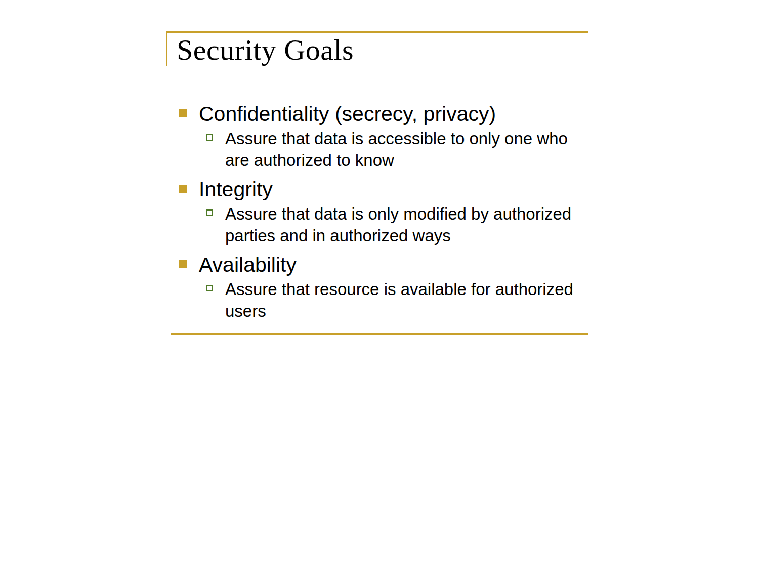Security Goals
Confidentiality (secrecy, privacy)
Assure that data is accessible to only one who are authorized to know
Integrity
Assure that data is only modified by authorized parties and in authorized ways
Availability
Assure that resource is available for authorized users